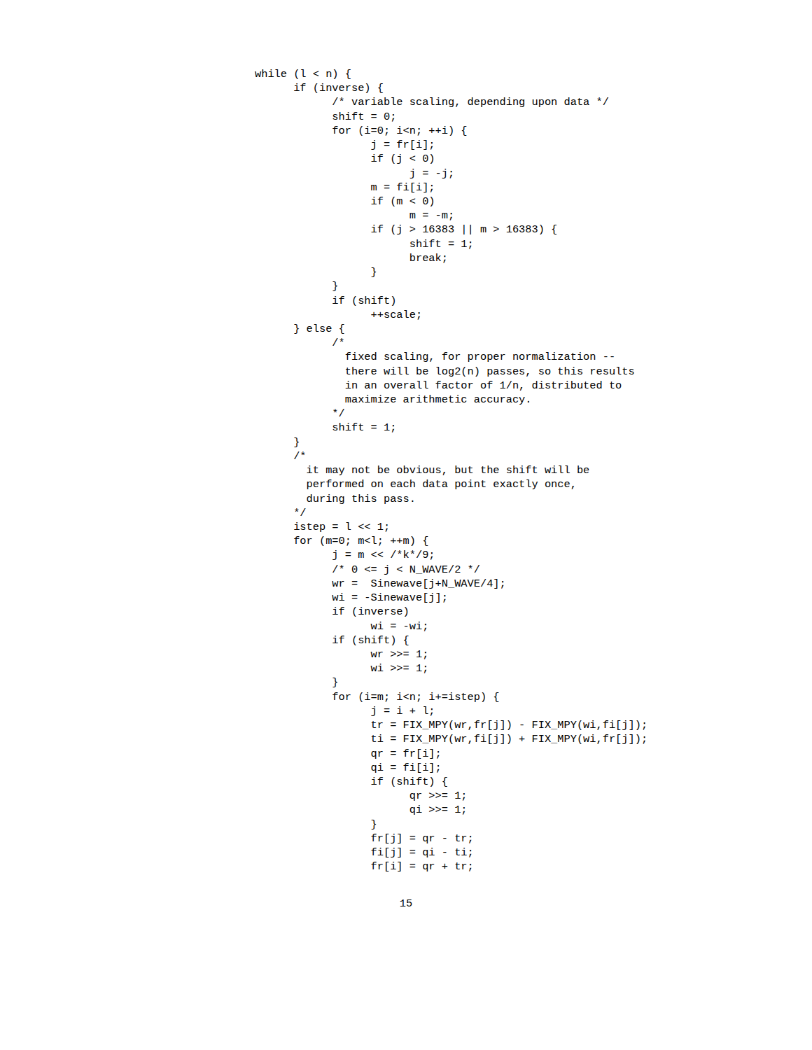while (l < n) {
      if (inverse) {
            /* variable scaling, depending upon data */
            shift = 0;
            for (i=0; i<n; ++i) {
                  j = fr[i];
                  if (j < 0)
                        j = -j;
                  m = fi[i];
                  if (m < 0)
                        m = -m;
                  if (j > 16383 || m > 16383) {
                        shift = 1;
                        break;
                  }
            }
            if (shift)
                  ++scale;
      } else {
            /*
              fixed scaling, for proper normalization --
              there will be log2(n) passes, so this results
              in an overall factor of 1/n, distributed to
              maximize arithmetic accuracy.
            */
            shift = 1;
      }
      /*
        it may not be obvious, but the shift will be
        performed on each data point exactly once,
        during this pass.
      */
      istep = l << 1;
      for (m=0; m<l; ++m) {
            j = m << /*k*/9;
            /* 0 <= j < N_WAVE/2 */
            wr =  Sinewave[j+N_WAVE/4];
            wi = -Sinewave[j];
            if (inverse)
                  wi = -wi;
            if (shift) {
                  wr >>= 1;
                  wi >>= 1;
            }
            for (i=m; i<n; i+=istep) {
                  j = i + l;
                  tr = FIX_MPY(wr,fr[j]) - FIX_MPY(wi,fi[j]);
                  ti = FIX_MPY(wr,fi[j]) + FIX_MPY(wi,fr[j]);
                  qr = fr[i];
                  qi = fi[i];
                  if (shift) {
                        qr >>= 1;
                        qi >>= 1;
                  }
                  fr[j] = qr - tr;
                  fi[j] = qi - ti;
                  fr[i] = qr + tr;
15